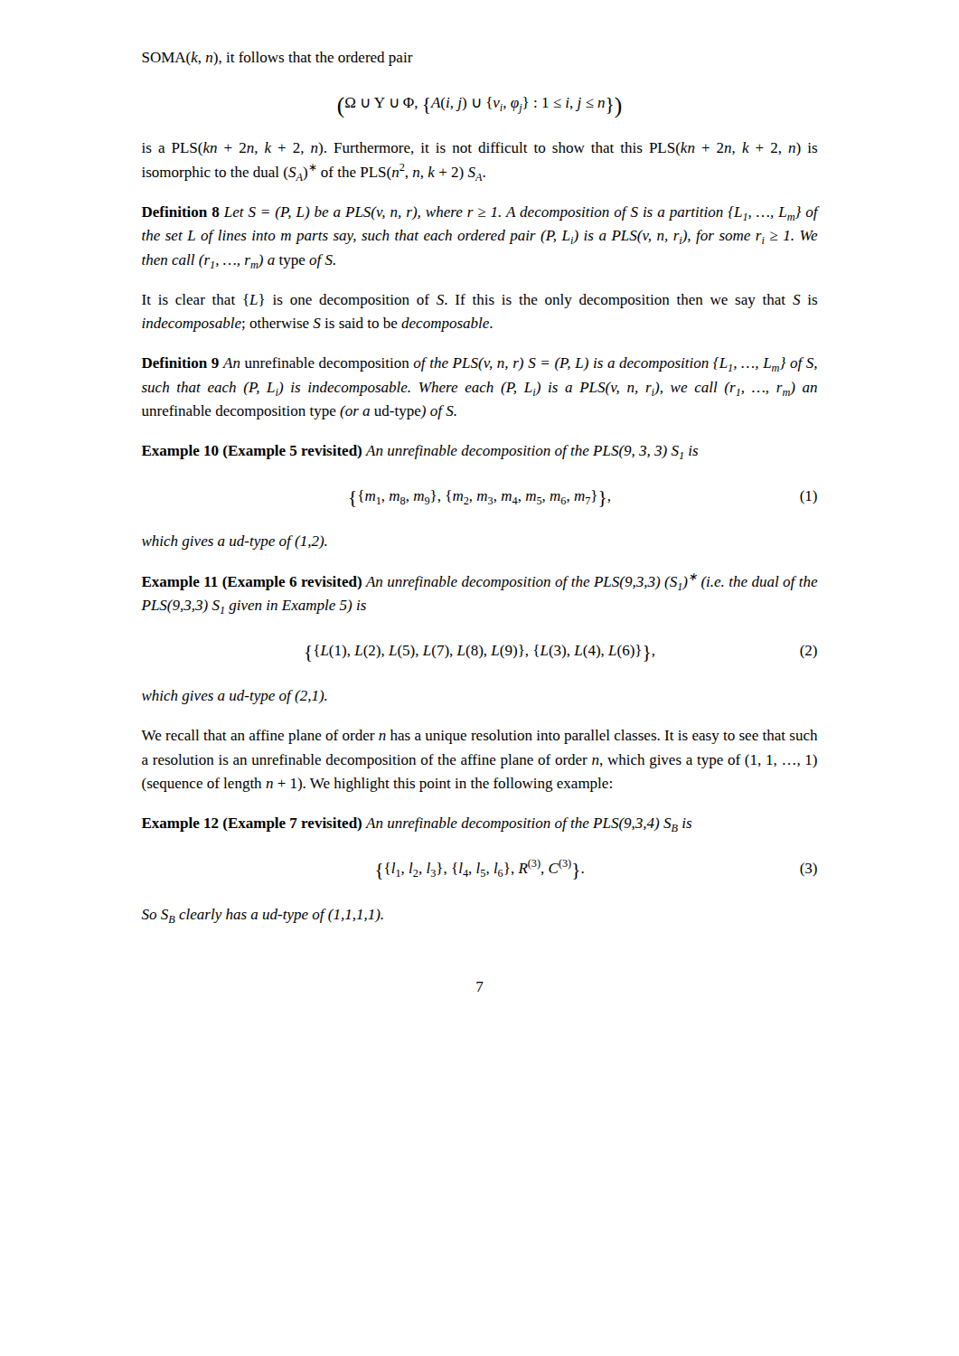SOMA(k, n), it follows that the ordered pair
(Ω ∪ Υ ∪ Φ, {A(i, j) ∪ {vi, φj} : 1 ≤ i, j ≤ n})
is a PLS(kn + 2n, k + 2, n). Furthermore, it is not difficult to show that this PLS(kn + 2n, k + 2, n) is isomorphic to the dual (SA)∗ of the PLS(n2, n, k + 2) SA.
Definition 8 Let S = (P, L) be a PLS(v, n, r), where r ≥ 1. A decomposition of S is a partition {L1, …, Lm} of the set L of lines into m parts say, such that each ordered pair (P, Li) is a PLS(v, n, ri), for some ri ≥ 1. We then call (r1, …, rm) a type of S.
It is clear that {L} is one decomposition of S. If this is the only decomposition then we say that S is indecomposable; otherwise S is said to be decomposable.
Definition 9 An unrefinable decomposition of the PLS(v, n, r) S = (P, L) is a decomposition {L1, …, Lm} of S, such that each (P, Li) is indecomposable. Where each (P, Li) is a PLS(v, n, ri), we call (r1, …, rm) an unrefinable decomposition type (or a ud-type) of S.
Example 10 (Example 5 revisited) An unrefinable decomposition of the PLS(9, 3, 3) S1 is
{{m1, m8, m9}, {m2, m3, m4, m5, m6, m7}},
(1)
which gives a ud-type of (1,2).
Example 11 (Example 6 revisited) An unrefinable decomposition of the PLS(9,3,3) (S1)∗ (i.e. the dual of the PLS(9,3,3) S1 given in Example 5) is
{{L(1), L(2), L(5), L(7), L(8), L(9)}, {L(3), L(4), L(6)}},
(2)
which gives a ud-type of (2,1).
We recall that an affine plane of order n has a unique resolution into parallel classes. It is easy to see that such a resolution is an unrefinable decomposition of the affine plane of order n, which gives a type of (1, 1, …, 1) (sequence of length n + 1). We highlight this point in the following example:
Example 12 (Example 7 revisited) An unrefinable decomposition of the PLS(9,3,4) SB is
{{l1, l2, l3}, {l4, l5, l6}, R(3), C(3)}.
(3)
So SB clearly has a ud-type of (1,1,1,1).
7